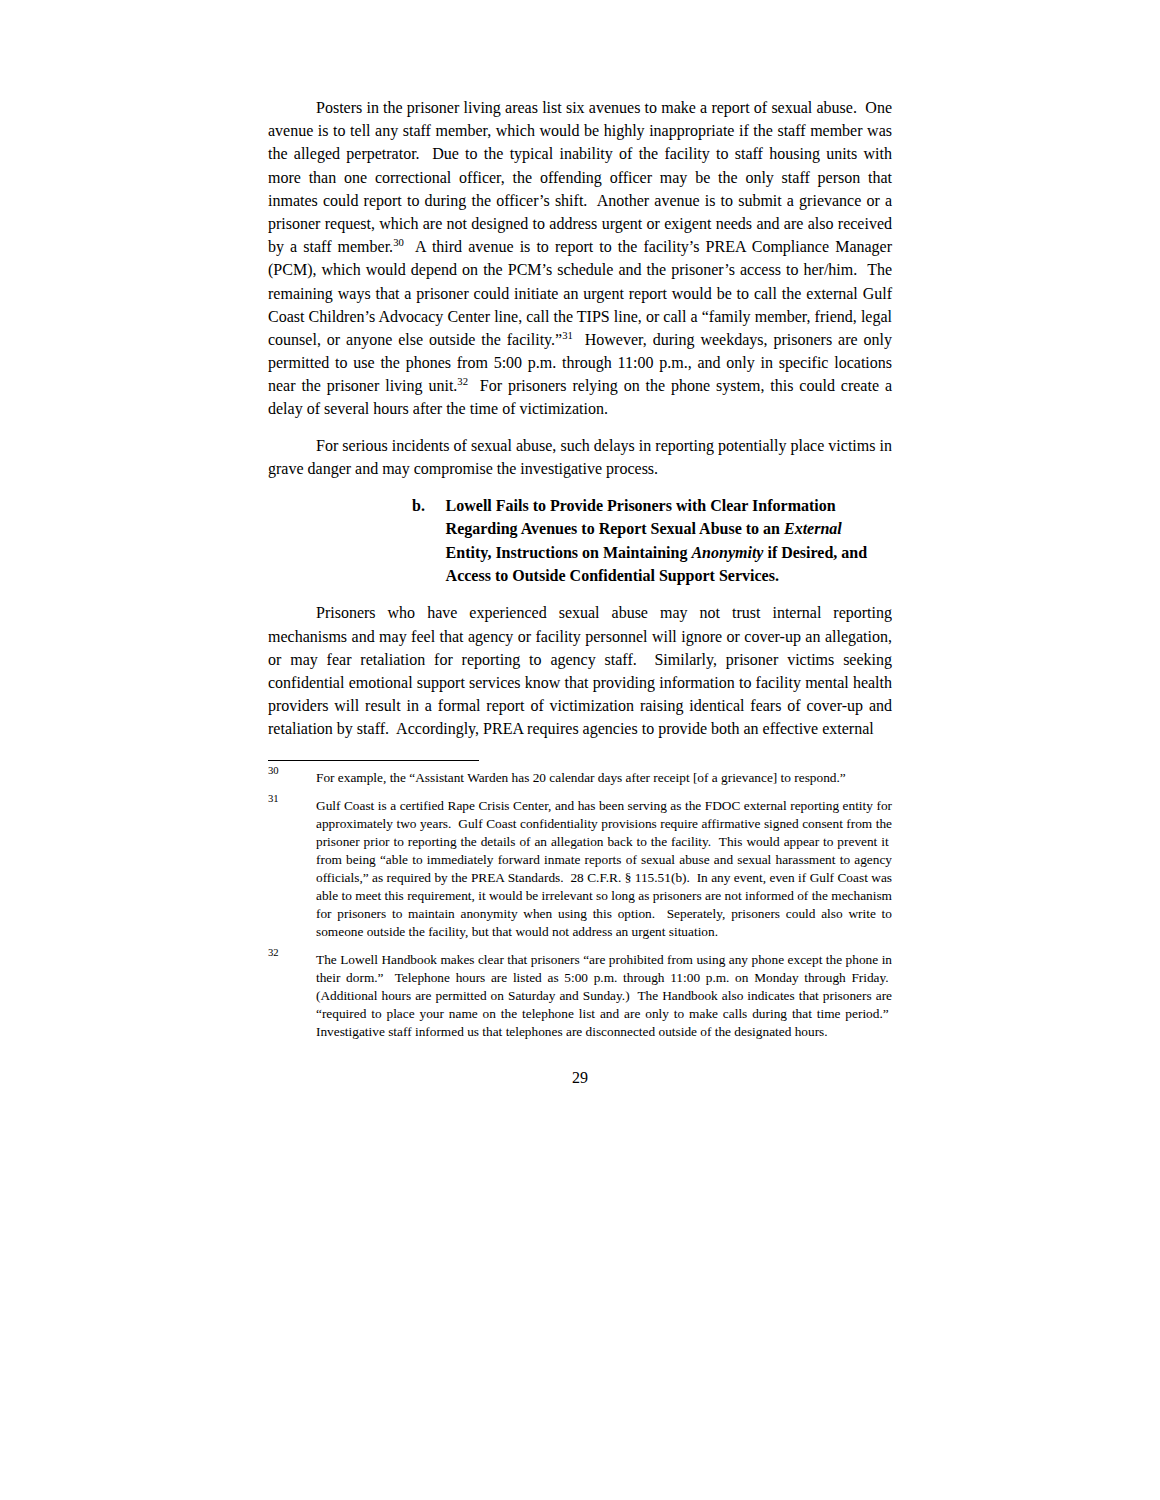Posters in the prisoner living areas list six avenues to make a report of sexual abuse. One avenue is to tell any staff member, which would be highly inappropriate if the staff member was the alleged perpetrator. Due to the typical inability of the facility to staff housing units with more than one correctional officer, the offending officer may be the only staff person that inmates could report to during the officer’s shift. Another avenue is to submit a grievance or a prisoner request, which are not designed to address urgent or exigent needs and are also received by a staff member.30 A third avenue is to report to the facility’s PREA Compliance Manager (PCM), which would depend on the PCM’s schedule and the prisoner’s access to her/him. The remaining ways that a prisoner could initiate an urgent report would be to call the external Gulf Coast Children’s Advocacy Center line, call the TIPS line, or call a “family member, friend, legal counsel, or anyone else outside the facility.”31 However, during weekdays, prisoners are only permitted to use the phones from 5:00 p.m. through 11:00 p.m., and only in specific locations near the prisoner living unit.32 For prisoners relying on the phone system, this could create a delay of several hours after the time of victimization.
For serious incidents of sexual abuse, such delays in reporting potentially place victims in grave danger and may compromise the investigative process.
b. Lowell Fails to Provide Prisoners with Clear Information Regarding Avenues to Report Sexual Abuse to an External Entity, Instructions on Maintaining Anonymity if Desired, and Access to Outside Confidential Support Services.
Prisoners who have experienced sexual abuse may not trust internal reporting mechanisms and may feel that agency or facility personnel will ignore or cover-up an allegation, or may fear retaliation for reporting to agency staff. Similarly, prisoner victims seeking confidential emotional support services know that providing information to facility mental health providers will result in a formal report of victimization raising identical fears of cover-up and retaliation by staff. Accordingly, PREA requires agencies to provide both an effective external
30
For example, the “Assistant Warden has 20 calendar days after receipt [of a grievance] to respond.”
31
Gulf Coast is a certified Rape Crisis Center, and has been serving as the FDOC external reporting entity for approximately two years. Gulf Coast confidentiality provisions require affirmative signed consent from the prisoner prior to reporting the details of an allegation back to the facility. This would appear to prevent it from being “able to immediately forward inmate reports of sexual abuse and sexual harassment to agency officials,” as required by the PREA Standards. 28 C.F.R. § 115.51(b). In any event, even if Gulf Coast was able to meet this requirement, it would be irrelevant so long as prisoners are not informed of the mechanism for prisoners to maintain anonymity when using this option. Seperately, prisoners could also write to someone outside the facility, but that would not address an urgent situation.
32
The Lowell Handbook makes clear that prisoners “are prohibited from using any phone except the phone in their dorm.” Telephone hours are listed as 5:00 p.m. through 11:00 p.m. on Monday through Friday. (Additional hours are permitted on Saturday and Sunday.) The Handbook also indicates that prisoners are “required to place your name on the telephone list and are only to make calls during that time period.” Investigative staff informed us that telephones are disconnected outside of the designated hours.
29